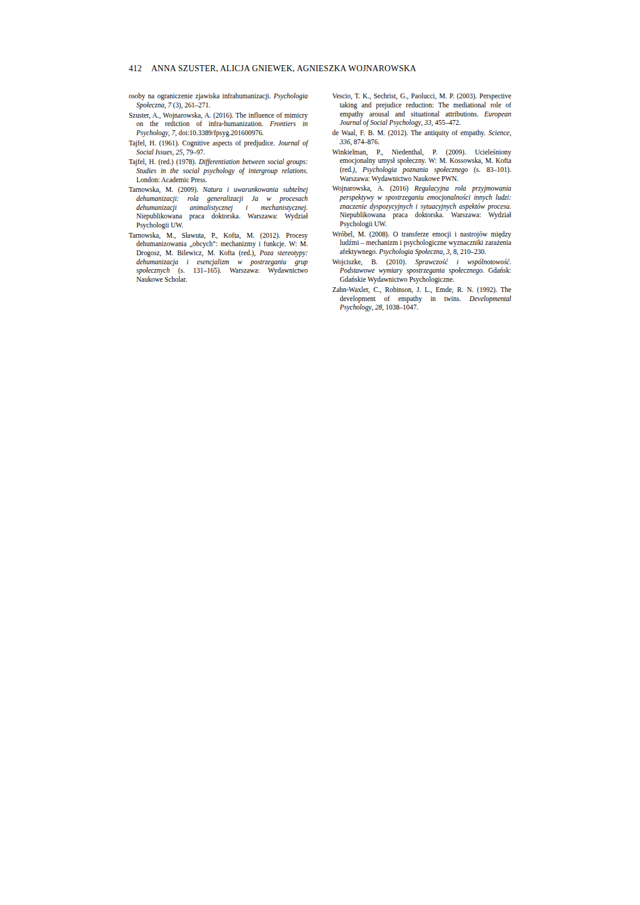412 ANNA SZUSTER, ALICJA GNIEWEK, AGNIESZKA WOJNAROWSKA
osoby na ograniczenie zjawiska infrahumanizacji. Psychologia Społeczna, 7 (3), 261–271.
Szuster, A., Wojnarowska, A. (2016). The influence of mimicry on the rediction of infra-humanization. Frontiers in Psychology, 7, doi:10.3389/fpsyg.201600976.
Tajfel, H. (1961). Cognitive aspects of predjudice. Journal of Social Issues, 25, 79–97.
Tajfel, H. (red.) (1978). Differentiation between social groups: Studies in the social psychology of intergroup relations. London: Academic Press.
Tarnowska, M. (2009). Natura i uwarunkowania subtelnej dehumanizacji: rola generalizacji Ja w procesach dehumanizacji animalistycznej i mechanistycznej. Niepublikowana praca doktorska. Warszawa: Wydział Psychologii UW.
Tarnowska, M., Sławuta, P., Kofta, M. (2012). Procesy dehumanizowania „obcych”: mechanizmy i funkcje. W: M. Drogosz, M. Bilewicz, M. Kofta (red.), Poza stereotypy: dehumanizacja i esencjalizm w postrzeganiu grup społecznych (s. 131–165). Warszawa: Wydawnictwo Naukowe Scholar.
Vescio, T. K., Sechrist, G., Paolucci, M. P. (2003). Perspective taking and prejudice reduction: The mediational role of empathy arousal and situational attributions. European Journal of Social Psychology, 33, 455–472.
de Waal, F. B. M. (2012). The antiquity of empathy. Science, 336, 874–876.
Winkielman, P., Niedenthal, P. (2009). Ucieleśniony emocjonalny umysł społeczny. W: M. Kossowska, M. Kofta (red.), Psychologia poznania społecznego (s. 83–101). Warszawa: Wydawnictwo Naukowe PWN.
Wojnarowska, A. (2016) Regulacyjna rola przyjmowania perspektywy w spostrzeganiu emocjonalności innych ludzi: znaczenie dyspozycyjnych i sytuacyjnych aspektów procesu. Niepublikowana praca doktorska. Warszawa: Wydział Psychologii UW.
Wróbel, M. (2008). O transferze emocji i nastrojów między ludźmi – mechanizm i psychologiczne wyznaczniki zarażenia afektywnego. Psychologia Społeczna, 3, 8, 210–230.
Wojciszke, B. (2010). Sprawczość i wspólnotowość. Podstawowe wymiary spostrzegania społecznego. Gdańsk: Gdańskie Wydawnictwo Psychologiczne.
Zahn-Waxler, C., Robinson, J. L., Emde, R. N. (1992). The development of empathy in twins. Developmental Psychology, 28, 1038–1047.